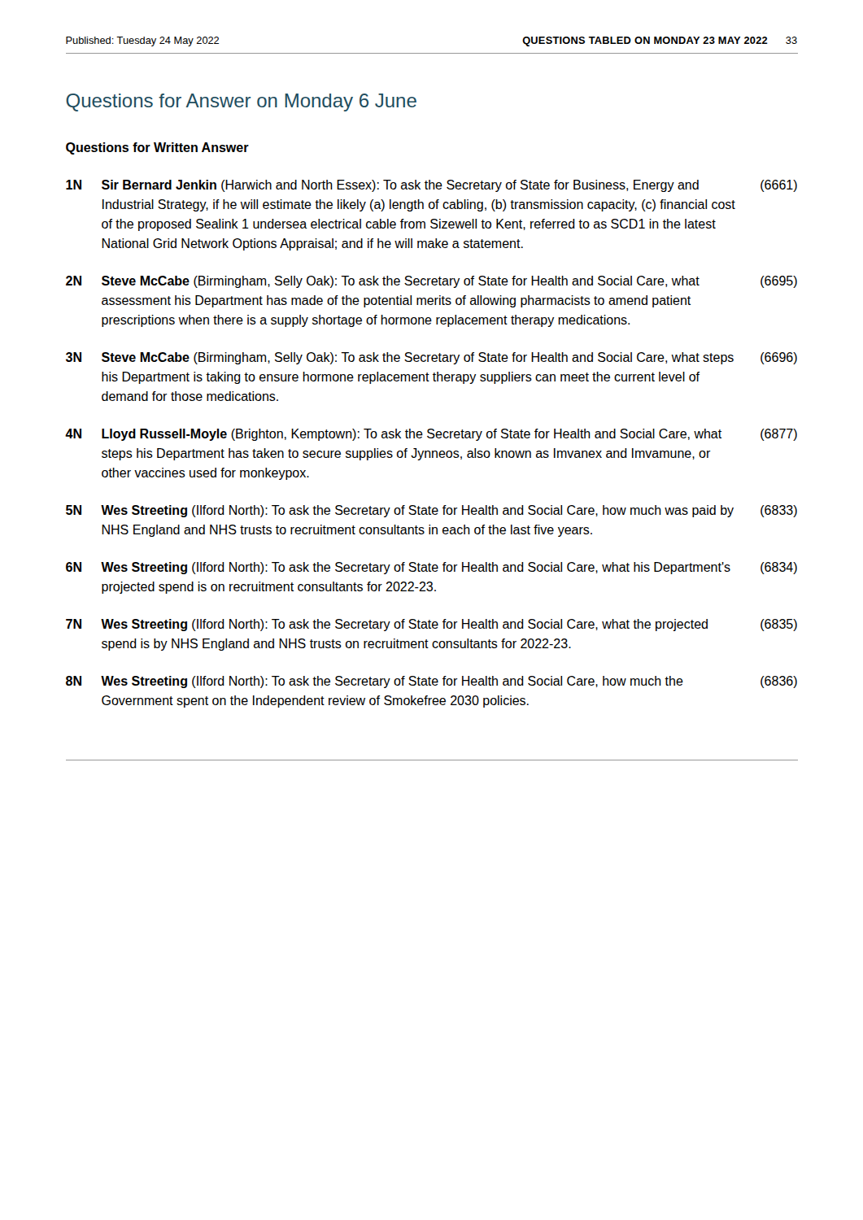Published: Tuesday 24 May 2022
QUESTIONS TABLED ON MONDAY 23 MAY 2022 33
Questions for Answer on Monday 6 June
Questions for Written Answer
1N Sir Bernard Jenkin (Harwich and North Essex): To ask the Secretary of State for Business, Energy and Industrial Strategy, if he will estimate the likely (a) length of cabling, (b) transmission capacity, (c) financial cost of the proposed Sealink 1 undersea electrical cable from Sizewell to Kent, referred to as SCD1 in the latest National Grid Network Options Appraisal; and if he will make a statement. (6661)
2N Steve McCabe (Birmingham, Selly Oak): To ask the Secretary of State for Health and Social Care, what assessment his Department has made of the potential merits of allowing pharmacists to amend patient prescriptions when there is a supply shortage of hormone replacement therapy medications. (6695)
3N Steve McCabe (Birmingham, Selly Oak): To ask the Secretary of State for Health and Social Care, what steps his Department is taking to ensure hormone replacement therapy suppliers can meet the current level of demand for those medications. (6696)
4N Lloyd Russell-Moyle (Brighton, Kemptown): To ask the Secretary of State for Health and Social Care, what steps his Department has taken to secure supplies of Jynneos, also known as Imvanex and Imvamune, or other vaccines used for monkeypox. (6877)
5N Wes Streeting (Ilford North): To ask the Secretary of State for Health and Social Care, how much was paid by NHS England and NHS trusts to recruitment consultants in each of the last five years. (6833)
6N Wes Streeting (Ilford North): To ask the Secretary of State for Health and Social Care, what his Department's projected spend is on recruitment consultants for 2022-23. (6834)
7N Wes Streeting (Ilford North): To ask the Secretary of State for Health and Social Care, what the projected spend is by NHS England and NHS trusts on recruitment consultants for 2022-23. (6835)
8N Wes Streeting (Ilford North): To ask the Secretary of State for Health and Social Care, how much the Government spent on the Independent review of Smokefree 2030 policies. (6836)